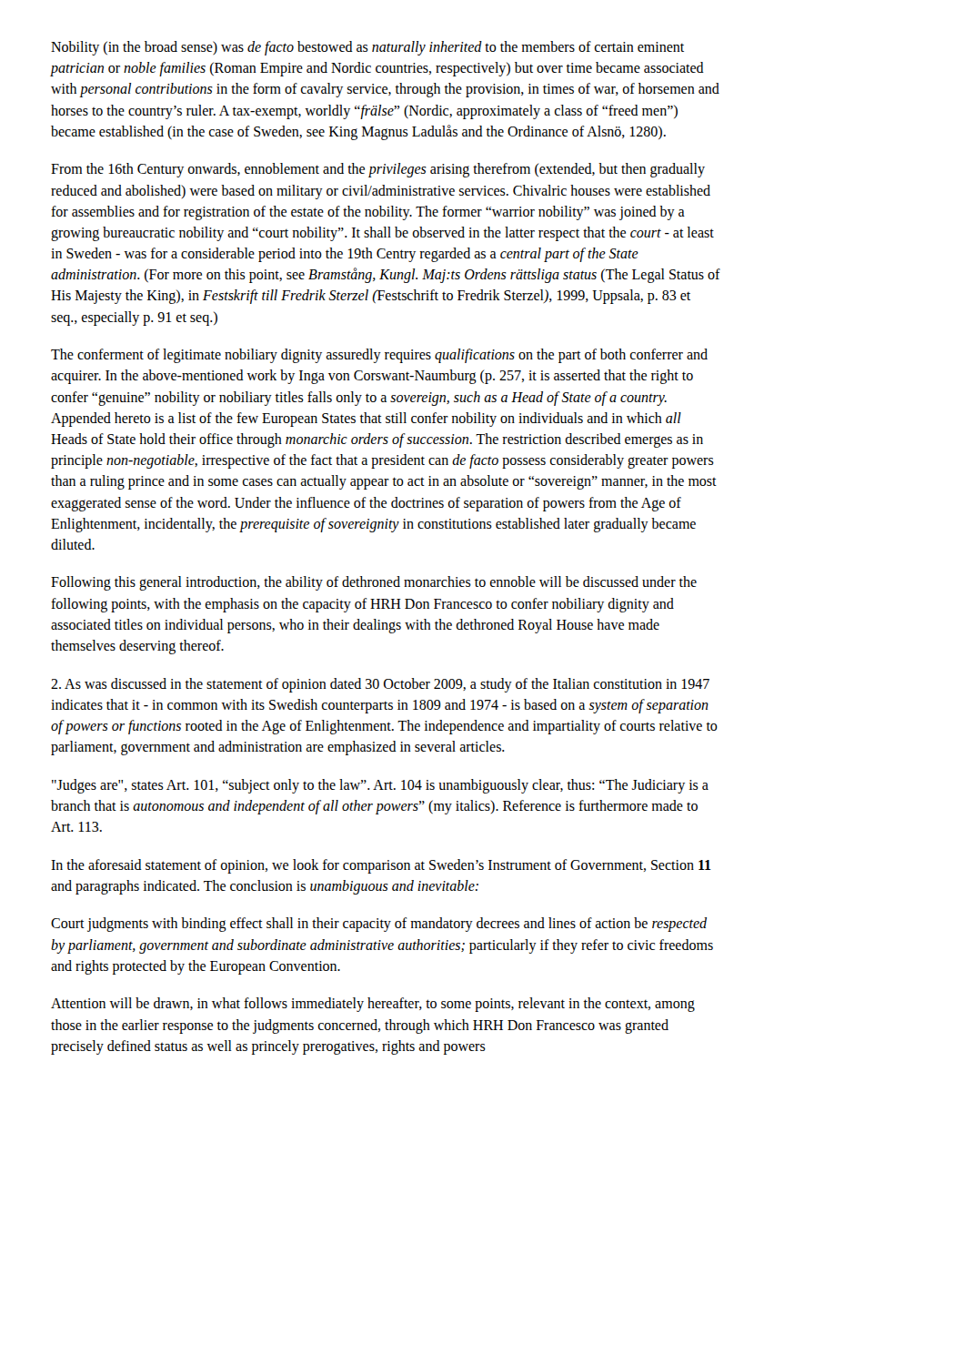Nobility (in the broad sense) was de facto bestowed as naturally inherited to the members of certain eminent patrician or noble families (Roman Empire and Nordic countries, respectively) but over time became associated with personal contributions in the form of cavalry service, through the provision, in times of war, of horsemen and horses to the country’s ruler. A tax-exempt, worldly “frälse” (Nordic, approximately a class of “freed men”) became established (in the case of Sweden, see King Magnus Ladulås and the Ordinance of Alsnö, 1280).
From the 16th Century onwards, ennoblement and the privileges arising therefrom (extended, but then gradually reduced and abolished) were based on military or civil/administrative services. Chivalric houses were established for assemblies and for registration of the estate of the nobility. The former “warrior nobility” was joined by a growing bureaucratic nobility and “court nobility”. It shall be observed in the latter respect that the court - at least in Sweden - was for a considerable period into the 19th Centry regarded as a central part of the State administration. (For more on this point, see Bramstång, Kungl. Maj:ts Ordens rättsliga status (The Legal Status of His Majesty the King), in Festskrift till Fredrik Sterzel (Festschrift to Fredrik Sterzel), 1999, Uppsala, p. 83 et seq., especially p. 91 et seq.)
The conferment of legitimate nobiliary dignity assuredly requires qualifications on the part of both conferrer and acquirer. In the above-mentioned work by Inga von Corswant-Naumburg (p. 257, it is asserted that the right to confer “genuine” nobility or nobiliary titles falls only to a sovereign, such as a Head of State of a country. Appended hereto is a list of the few European States that still confer nobility on individuals and in which all Heads of State hold their office through monarchic orders of succession. The restriction described emerges as in principle non-negotiable, irrespective of the fact that a president can de facto possess considerably greater powers than a ruling prince and in some cases can actually appear to act in an absolute or “sovereign” manner, in the most exaggerated sense of the word. Under the influence of the doctrines of separation of powers from the Age of Enlightenment, incidentally, the prerequisite of sovereignity in constitutions established later gradually became diluted.
Following this general introduction, the ability of dethroned monarchies to ennoble will be discussed under the following points, with the emphasis on the capacity of HRH Don Francesco to confer nobiliary dignity and associated titles on individual persons, who in their dealings with the dethroned Royal House have made themselves deserving thereof.
2. As was discussed in the statement of opinion dated 30 October 2009, a study of the Italian constitution in 1947 indicates that it - in common with its Swedish counterparts in 1809 and 1974 - is based on a system of separation of powers or functions rooted in the Age of Enlightenment. The independence and impartiality of courts relative to parliament, government and administration are emphasized in several articles.
"Judges are", states Art. 101, “subject only to the law”. Art. 104 is unambiguously clear, thus: “The Judiciary is a branch that is autonomous and independent of all other powers” (my italics). Reference is furthermore made to Art. 113.
In the aforesaid statement of opinion, we look for comparison at Sweden’s Instrument of Government, Section 11 and paragraphs indicated. The conclusion is unambiguous and inevitable:
Court judgments with binding effect shall in their capacity of mandatory decrees and lines of action be respected by parliament, government and subordinate administrative authorities; particularly if they refer to civic freedoms and rights protected by the European Convention.
Attention will be drawn, in what follows immediately hereafter, to some points, relevant in the context, among those in the earlier response to the judgments concerned, through which HRH Don Francesco was granted precisely defined status as well as princely prerogatives, rights and powers